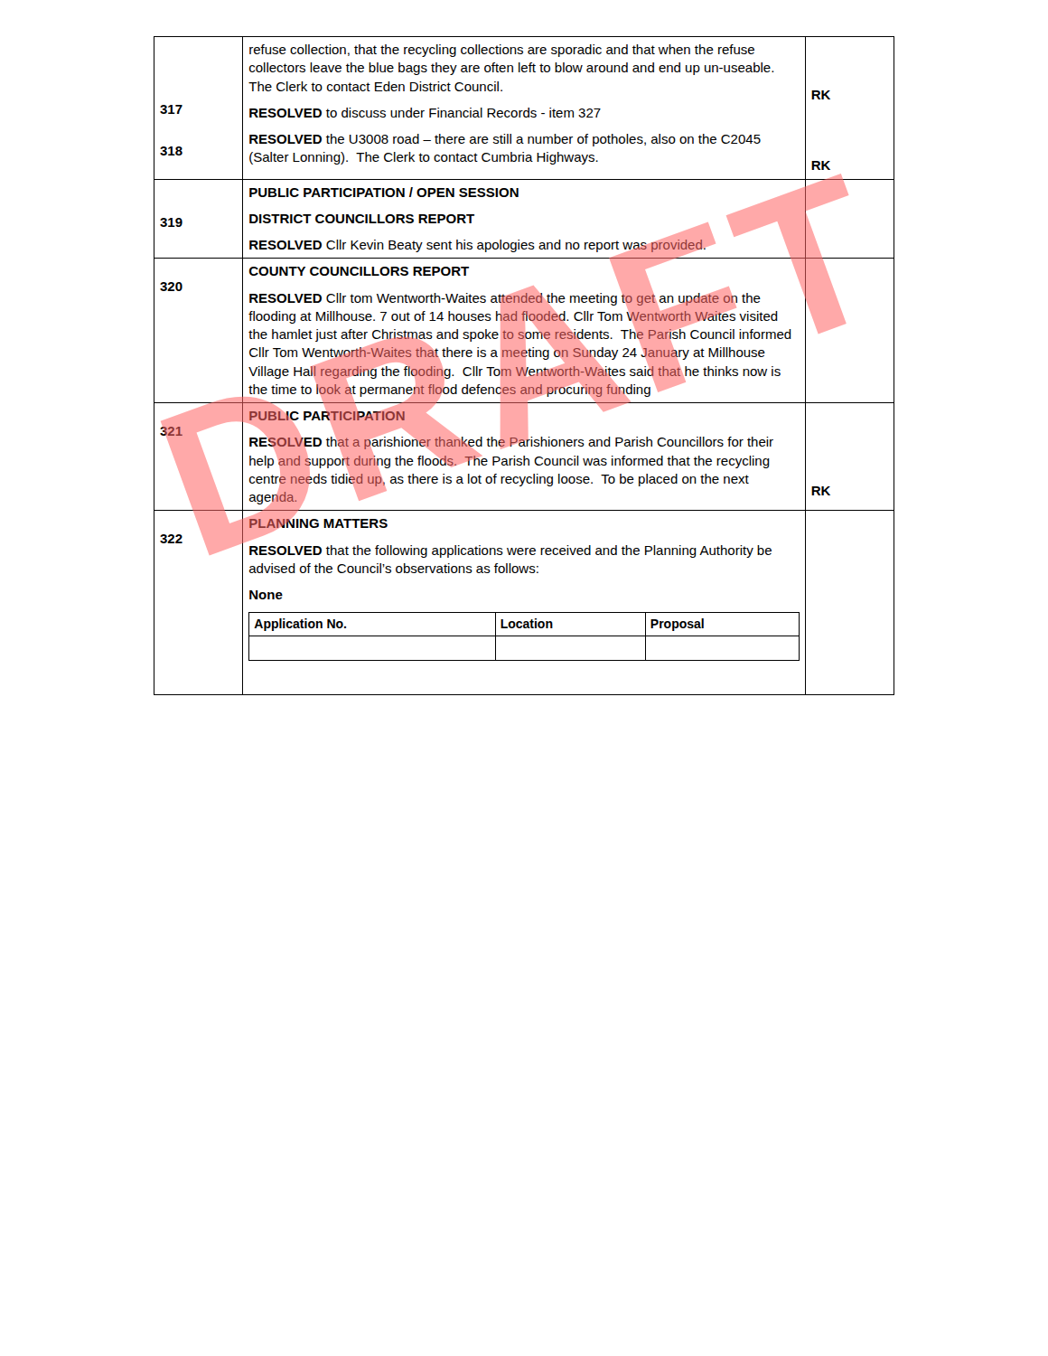DRAFT
| 317 318 | refuse collection, that the recycling collections are sporadic and that when the refuse collectors leave the blue bags they are often left to blow around and end up un-useable. The Clerk to contact Eden District Council. RESOLVED to discuss under Financial Records - item 327 RESOLVED the U3008 road – there are still a number of potholes, also on the C2045 (Salter Lonning). The Clerk to contact Cumbria Highways. | RK RK |
| 319 | PUBLIC PARTICIPATION / OPEN SESSION DISTRICT COUNCILLORS REPORT RESOLVED Cllr Kevin Beaty sent his apologies and no report was provided. | |
| 320 | COUNTY COUNCILLORS REPORT RESOLVED Cllr tom Wentworth-Waites attended the meeting to get an update on the flooding at Millhouse. 7 out of 14 houses had flooded. Cllr Tom Wentworth Waites visited the hamlet just after Christmas and spoke to some residents. The Parish Council informed Cllr Tom Wentworth-Waites that there is a meeting on Sunday 24 January at Millhouse Village Hall regarding the flooding. Cllr Tom Wentworth-Waites said that he thinks now is the time to look at permanent flood defences and procuring funding | |
| 321 | PUBLIC PARTICIPATION RESOLVED that a parishioner thanked the Parishioners and Parish Councillors for their help and support during the floods. The Parish Council was informed that the recycling centre needs tidied up, as there is a lot of recycling loose. To be placed on the next agenda. | RK |
| 322 | PLANNING MATTERS RESOLVED that the following applications were received and the Planning Authority be advised of the Council’s observations as follows: None / Application No. / Location / Proposal / / --- / --- / --- / | |